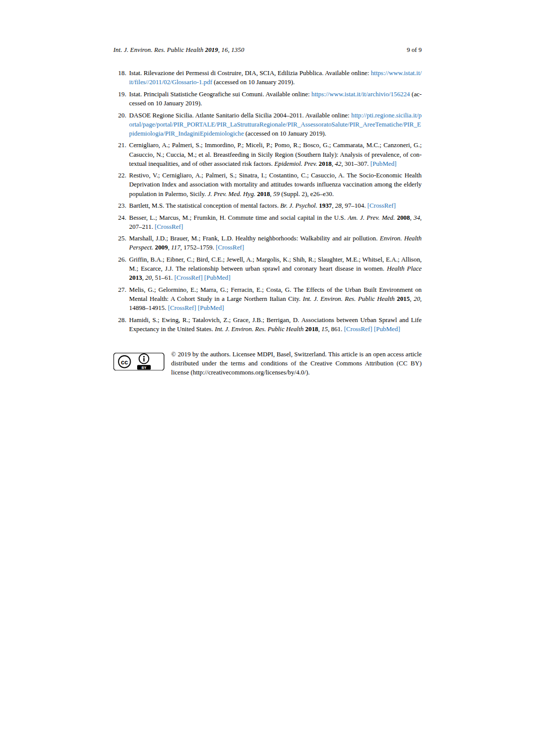Int. J. Environ. Res. Public Health 2019, 16, 1350
9 of 9
Istat. Rilevazione dei Permessi di Costruire, DIA, SCIA, Edilizia Pubblica. Available online: https://www.istat.it/it/files//2011/02/Glossario-1.pdf (accessed on 10 January 2019).
Istat. Principali Statistiche Geografiche sui Comuni. Available online: https://www.istat.it/it/archivio/156224 (accessed on 10 January 2019).
DASOE Regione Sicilia. Atlante Sanitario della Sicilia 2004–2011. Available online: http://pti.regione.sicilia.it/portal/page/portal/PIR_PORTALE/PIR_LaStrutturaRegionale/PIR_AssessoratoSalute/PIR_AreeTematiche/PIR_Epidemiologia/PIR_IndaginiEpidemiologiche (accessed on 10 January 2019).
Cernigliaro, A.; Palmeri, S.; Immordino, P.; Miceli, P.; Pomo, R.; Bosco, G.; Cammarata, M.C.; Canzoneri, G.; Casuccio, N.; Cuccia, M.; et al. Breastfeeding in Sicily Region (Southern Italy): Analysis of prevalence, of contextual inequalities, and of other associated risk factors. Epidemiol. Prev. 2018, 42, 301–307. PubMed
Restivo, V.; Cernigliaro, A.; Palmeri, S.; Sinatra, I.; Costantino, C.; Casuccio, A. The Socio-Economic Health Deprivation Index and association with mortality and attitudes towards influenza vaccination among the elderly population in Palermo, Sicily. J. Prev. Med. Hyg. 2018, 59 (Suppl. 2), e26–e30.
Bartlett, M.S. The statistical conception of mental factors. Br. J. Psychol. 1937, 28, 97–104. CrossRef
Besser, L.; Marcus, M.; Frumkin, H. Commute time and social capital in the U.S. Am. J. Prev. Med. 2008, 34, 207–211. CrossRef
Marshall, J.D.; Brauer, M.; Frank, L.D. Healthy neighborhoods: Walkability and air pollution. Environ. Health Perspect. 2009, 117, 1752–1759. CrossRef
Griffin, B.A.; Eibner, C.; Bird, C.E.; Jewell, A.; Margolis, K.; Shih, R.; Slaughter, M.E.; Whitsel, E.A.; Allison, M.; Escarce, J.J. The relationship between urban sprawl and coronary heart disease in women. Health Place 2013, 20, 51–61. CrossRef PubMed
Melis, G.; Gelormino, E.; Marra, G.; Ferracin, E.; Costa, G. The Effects of the Urban Built Environment on Mental Health: A Cohort Study in a Large Northern Italian City. Int. J. Environ. Res. Public Health 2015, 20, 14898–14915. CrossRef PubMed
Hamidi, S.; Ewing, R.; Tatalovich, Z.; Grace, J.B.; Berrigan, D. Associations between Urban Sprawl and Life Expectancy in the United States. Int. J. Environ. Res. Public Health 2018, 15, 861. CrossRef PubMed
cc BY
© 2019 by the authors. Licensee MDPI, Basel, Switzerland. This article is an open access article distributed under the terms and conditions of the Creative Commons Attribution (CC BY) license (http://creativecommons.org/licenses/by/4.0/).